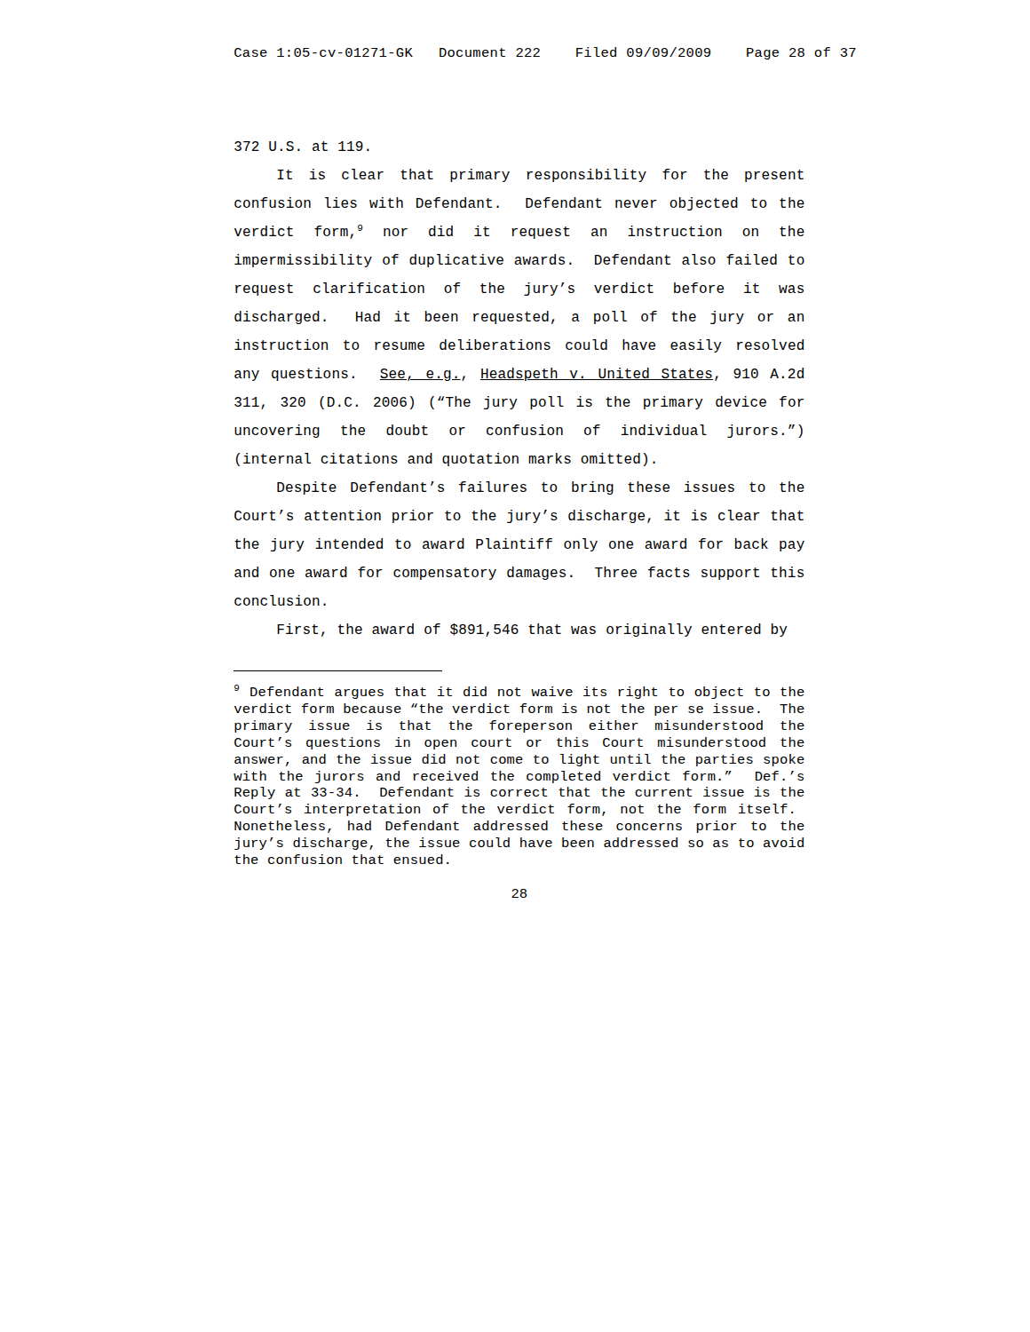Case 1:05-cv-01271-GK Document 222 Filed 09/09/2009 Page 28 of 37
372 U.S. at 119.
It is clear that primary responsibility for the present confusion lies with Defendant. Defendant never objected to the verdict form,9 nor did it request an instruction on the impermissibility of duplicative awards. Defendant also failed to request clarification of the jury’s verdict before it was discharged. Had it been requested, a poll of the jury or an instruction to resume deliberations could have easily resolved any questions. See, e.g., Headspeth v. United States, 910 A.2d 311, 320 (D.C. 2006) (“The jury poll is the primary device for uncovering the doubt or confusion of individual jurors.”) (internal citations and quotation marks omitted).
Despite Defendant’s failures to bring these issues to the Court’s attention prior to the jury’s discharge, it is clear that the jury intended to award Plaintiff only one award for back pay and one award for compensatory damages. Three facts support this conclusion.
First, the award of $891,546 that was originally entered by
9 Defendant argues that it did not waive its right to object to the verdict form because “the verdict form is not the per se issue. The primary issue is that the foreperson either misunderstood the Court’s questions in open court or this Court misunderstood the answer, and the issue did not come to light until the parties spoke with the jurors and received the completed verdict form.” Def.’s Reply at 33-34. Defendant is correct that the current issue is the Court’s interpretation of the verdict form, not the form itself. Nonetheless, had Defendant addressed these concerns prior to the jury’s discharge, the issue could have been addressed so as to avoid the confusion that ensued.
28